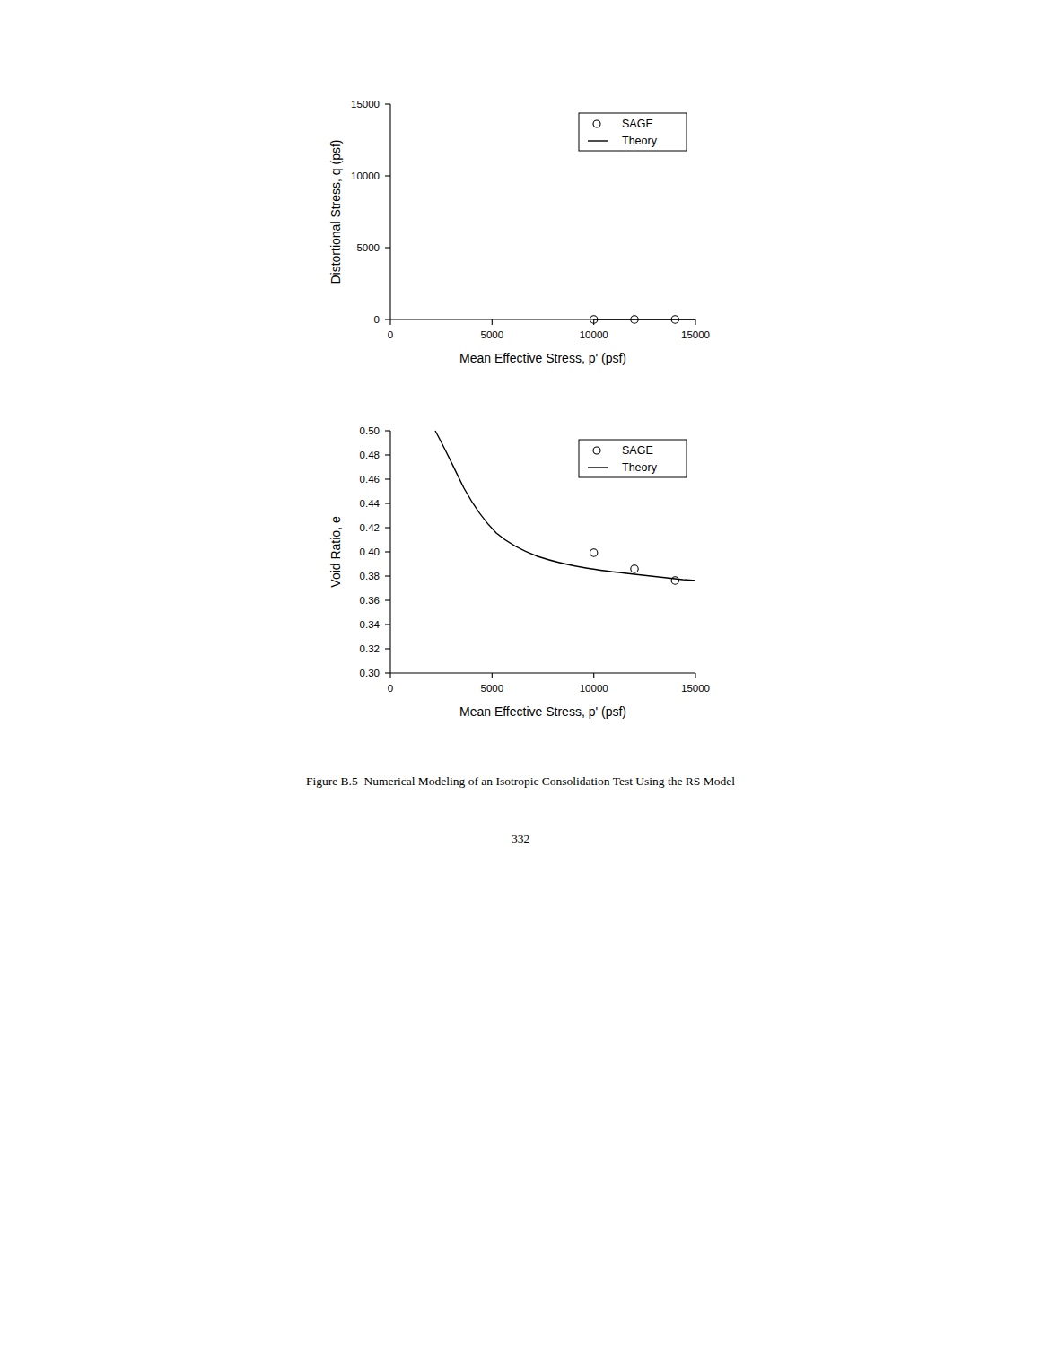Distortional Stress, q (psf) versus Mean Effective Stress, p' (psf) 0 5000 10000 15000 0 5000 10000 15000 Mean Effective Stress, p' (psf) Distortional Stress, q (psf) SAGE Theory
Void Ratio, e versus Mean Effective Stress, p' (psf) 0 5000 10000 15000 0.30 0.32 0.34 0.36 0.38 0.40 0.42 0.44 0.46 0.48 0.50 Mean Effective Stress, p' (psf) Void Ratio, e SAGE Theory
Figure B.5 Numerical Modeling of an Isotropic Consolidation Test Using the RS Model
332